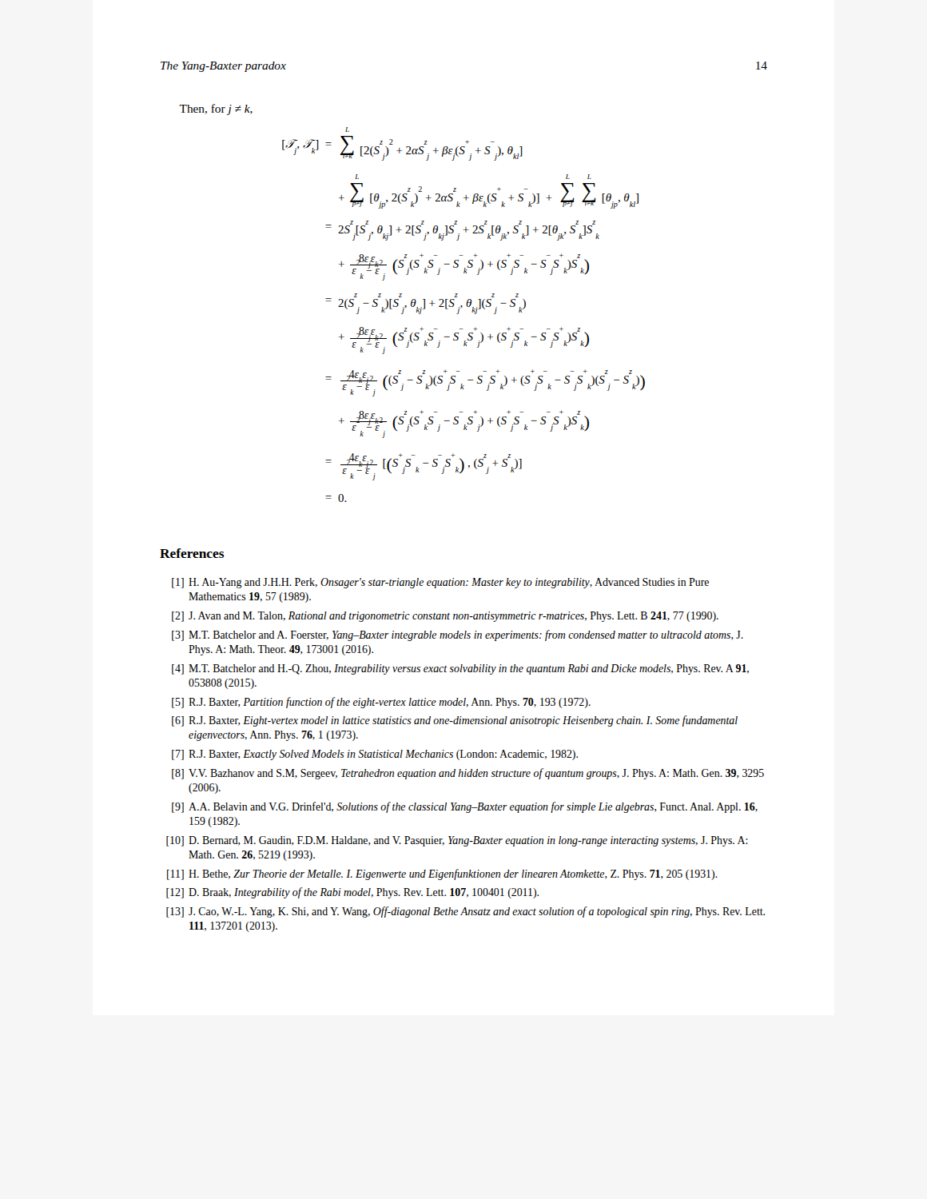The Yang-Baxter paradox 14
Then, for j ≠ k,
| [ 𝒯 j , 𝒯 k ] | = | L ∑ l ≠ k [2( S z j ) 2 + 2 α S z j + β ε j ( S + j + S − j ), θ kl ] |
| | | + L ∑ p ≠ j [ θ jp , 2( S z k ) 2 + 2 α S z k + β ε k ( S + k + S − k )] + L ∑ p ≠ j L ∑ l ≠ k [ θ jp , θ kl ] |
| | = | 2 S z j [ S z j , θ kj ] + 2[ S z j , θ kj ] S z j + 2 S z k [ θ jk , S z k ] + 2[ θ jk , S z k ] S z k |
| | | + 8 ε j ε k ε 2 k − ε 2 j ( S z j ( S + k S − j − S − k S + j ) + ( S + j S − k − S − j S + k ) S z k ) |
| | = | 2( S z j − S z k )[ S z j , θ kj ] + 2[ S z j , θ kj ]( S z j − S z k ) |
| | | + 8 ε j ε k ε 2 k − ε 2 j ( S z j ( S + k S − j − S − k S + j ) + ( S + j S − k − S − j S + k ) S z k ) |
| | = | 4 ε k ε j ε 2 k − ε 2 j ( ( S z j − S z k )( S + j S − k − S − j S + k ) + ( S + j S − k − S − j S + k )( S z j − S z k ) ) |
| | | + 8 ε j ε k ε 2 k − ε 2 j ( S z j ( S + k S − j − S − k S + j ) + ( S + j S − k − S − j S + k ) S z k ) |
| | = | 4 ε k ε j ε 2 k − ε 2 j [ ( S + j S − k − S − j S + k ) , ( S z j + S z k )] |
| | = | 0. |
References
1 H. Au-Yang and J.H.H. Perk, Onsager's star-triangle equation: Master key to integrability, Advanced Studies in Pure Mathematics 19, 57 (1989).
2 J. Avan and M. Talon, Rational and trigonometric constant non-antisymmetric r-matrices, Phys. Lett. B 241, 77 (1990).
3 M.T. Batchelor and A. Foerster, Yang–Baxter integrable models in experiments: from condensed matter to ultracold atoms, J. Phys. A: Math. Theor. 49, 173001 (2016).
4 M.T. Batchelor and H.-Q. Zhou, Integrability versus exact solvability in the quantum Rabi and Dicke models, Phys. Rev. A 91, 053808 (2015).
5 R.J. Baxter, Partition function of the eight-vertex lattice model, Ann. Phys. 70, 193 (1972).
6 R.J. Baxter, Eight-vertex model in lattice statistics and one-dimensional anisotropic Heisenberg chain. I. Some fundamental eigenvectors, Ann. Phys. 76, 1 (1973).
7 R.J. Baxter, Exactly Solved Models in Statistical Mechanics (London: Academic, 1982).
8 V.V. Bazhanov and S.M, Sergeev, Tetrahedron equation and hidden structure of quantum groups, J. Phys. A: Math. Gen. 39, 3295 (2006).
9 A.A. Belavin and V.G. Drinfel'd, Solutions of the classical Yang–Baxter equation for simple Lie algebras, Funct. Anal. Appl. 16, 159 (1982).
10 D. Bernard, M. Gaudin, F.D.M. Haldane, and V. Pasquier, Yang-Baxter equation in long-range interacting systems, J. Phys. A: Math. Gen. 26, 5219 (1993).
11 H. Bethe, Zur Theorie der Metalle. I. Eigenwerte und Eigenfunktionen der linearen Atomkette, Z. Phys. 71, 205 (1931).
12 D. Braak, Integrability of the Rabi model, Phys. Rev. Lett. 107, 100401 (2011).
13 J. Cao, W.-L. Yang, K. Shi, and Y. Wang, Off-diagonal Bethe Ansatz and exact solution of a topological spin ring, Phys. Rev. Lett. 111, 137201 (2013).